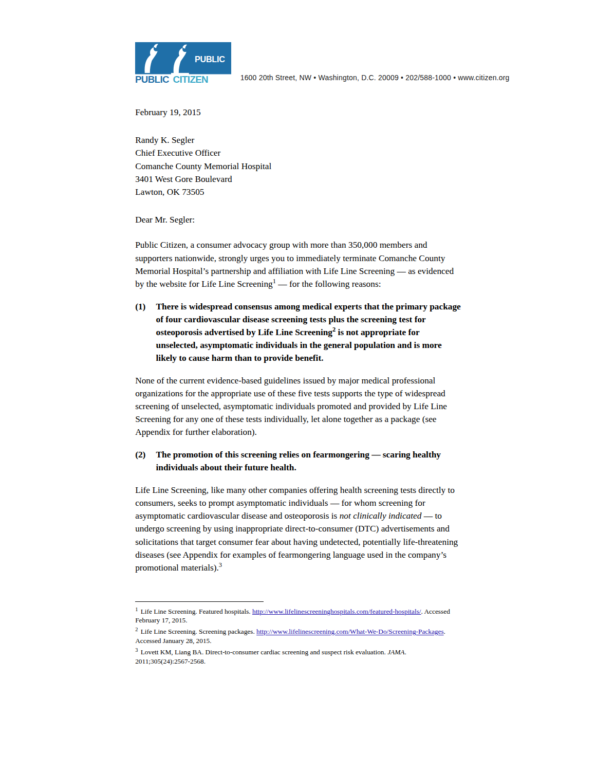PUBLIC PUBLIC CITIZEN
1600 20th Street, NW • Washington, D.C. 20009 • 202/588-1000 • www.citizen.org
February 19, 2015
Randy K. Segler Chief Executive Officer Comanche County Memorial Hospital 3401 West Gore Boulevard Lawton, OK 73505
Dear Mr. Segler:
Public Citizen, a consumer advocacy group with more than 350,000 members and supporters nationwide, strongly urges you to immediately terminate Comanche County Memorial Hospital’s partnership and affiliation with Life Line Screening — as evidenced by the website for Life Line Screening1 — for the following reasons:
(1) There is widespread consensus among medical experts that the primary package of four cardiovascular disease screening tests plus the screening test for osteoporosis advertised by Life Line Screening2 is not appropriate for unselected, asymptomatic individuals in the general population and is more likely to cause harm than to provide benefit.
None of the current evidence-based guidelines issued by major medical professional organizations for the appropriate use of these five tests supports the type of widespread screening of unselected, asymptomatic individuals promoted and provided by Life Line Screening for any one of these tests individually, let alone together as a package (see Appendix for further elaboration).
(2) The promotion of this screening relies on fearmongering — scaring healthy individuals about their future health.
Life Line Screening, like many other companies offering health screening tests directly to consumers, seeks to prompt asymptomatic individuals — for whom screening for asymptomatic cardiovascular disease and osteoporosis is not clinically indicated — to undergo screening by using inappropriate direct-to-consumer (DTC) advertisements and solicitations that target consumer fear about having undetected, potentially life-threatening diseases (see Appendix for examples of fearmongering language used in the company’s promotional materials).3
1 Life Line Screening. Featured hospitals. http://www.lifelinescreeninghospitals.com/featured-hospitals/. Accessed February 17, 2015.
2 Life Line Screening. Screening packages. http://www.lifelinescreening.com/What-We-Do/Screening-Packages. Accessed January 28, 2015.
3 Lovett KM, Liang BA. Direct-to-consumer cardiac screening and suspect risk evaluation. JAMA. 2011;305(24):2567-2568.